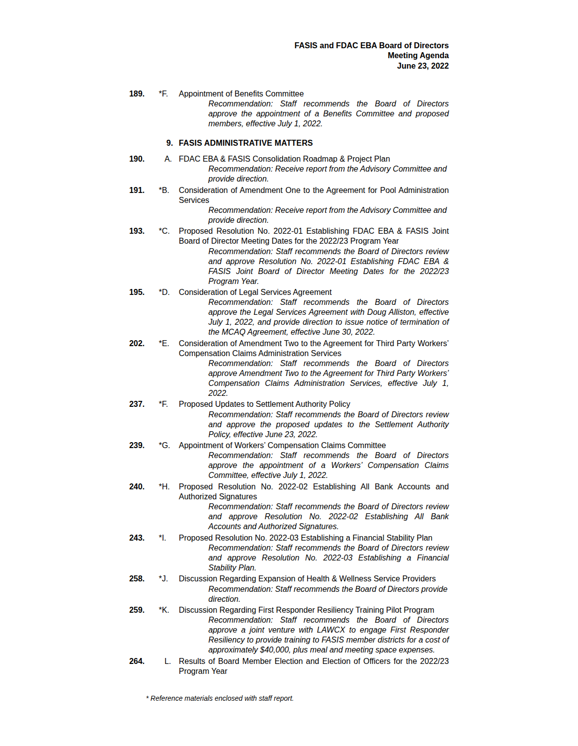FASIS and FDAC EBA Board of Directors
Meeting Agenda
June 23, 2022
189.
*F.
Appointment of Benefits Committee
Recommendation: Staff recommends the Board of Directors approve the appointment of a Benefits Committee and proposed members, effective July 1, 2022.
9.
FASIS ADMINISTRATIVE MATTERS
190.
A.
FDAC EBA & FASIS Consolidation Roadmap & Project Plan
Recommendation: Receive report from the Advisory Committee and provide direction.
191.
*B.
Consideration of Amendment One to the Agreement for Pool Administration Services
Recommendation: Receive report from the Advisory Committee and provide direction.
193.
*C.
Proposed Resolution No. 2022-01 Establishing FDAC EBA & FASIS Joint Board of Director Meeting Dates for the 2022/23 Program Year
Recommendation: Staff recommends the Board of Directors review and approve Resolution No. 2022-01 Establishing FDAC EBA & FASIS Joint Board of Director Meeting Dates for the 2022/23 Program Year.
195.
*D.
Consideration of Legal Services Agreement
Recommendation: Staff recommends the Board of Directors approve the Legal Services Agreement with Doug Alliston, effective July 1, 2022, and provide direction to issue notice of termination of the MCAQ Agreement, effective June 30, 2022.
202.
*E.
Consideration of Amendment Two to the Agreement for Third Party Workers’ Compensation Claims Administration Services
Recommendation: Staff recommends the Board of Directors approve Amendment Two to the Agreement for Third Party Workers’ Compensation Claims Administration Services, effective July 1, 2022.
237.
*F.
Proposed Updates to Settlement Authority Policy
Recommendation: Staff recommends the Board of Directors review and approve the proposed updates to the Settlement Authority Policy, effective June 23, 2022.
239.
*G.
Appointment of Workers’ Compensation Claims Committee
Recommendation: Staff recommends the Board of Directors approve the appointment of a Workers’ Compensation Claims Committee, effective July 1, 2022.
240.
*H.
Proposed Resolution No. 2022-02 Establishing All Bank Accounts and Authorized Signatures
Recommendation: Staff recommends the Board of Directors review and approve Resolution No. 2022-02 Establishing All Bank Accounts and Authorized Signatures.
243.
*I.
Proposed Resolution No. 2022-03 Establishing a Financial Stability Plan
Recommendation: Staff recommends the Board of Directors review and approve Resolution No. 2022-03 Establishing a Financial Stability Plan.
258.
*J.
Discussion Regarding Expansion of Health & Wellness Service Providers
Recommendation: Staff recommends the Board of Directors provide direction.
259.
*K.
Discussion Regarding First Responder Resiliency Training Pilot Program
Recommendation: Staff recommends the Board of Directors approve a joint venture with LAWCX to engage First Responder Resiliency to provide training to FASIS member districts for a cost of approximately $40,000, plus meal and meeting space expenses.
264.
L.
Results of Board Member Election and Election of Officers for the 2022/23 Program Year
* Reference materials enclosed with staff report.